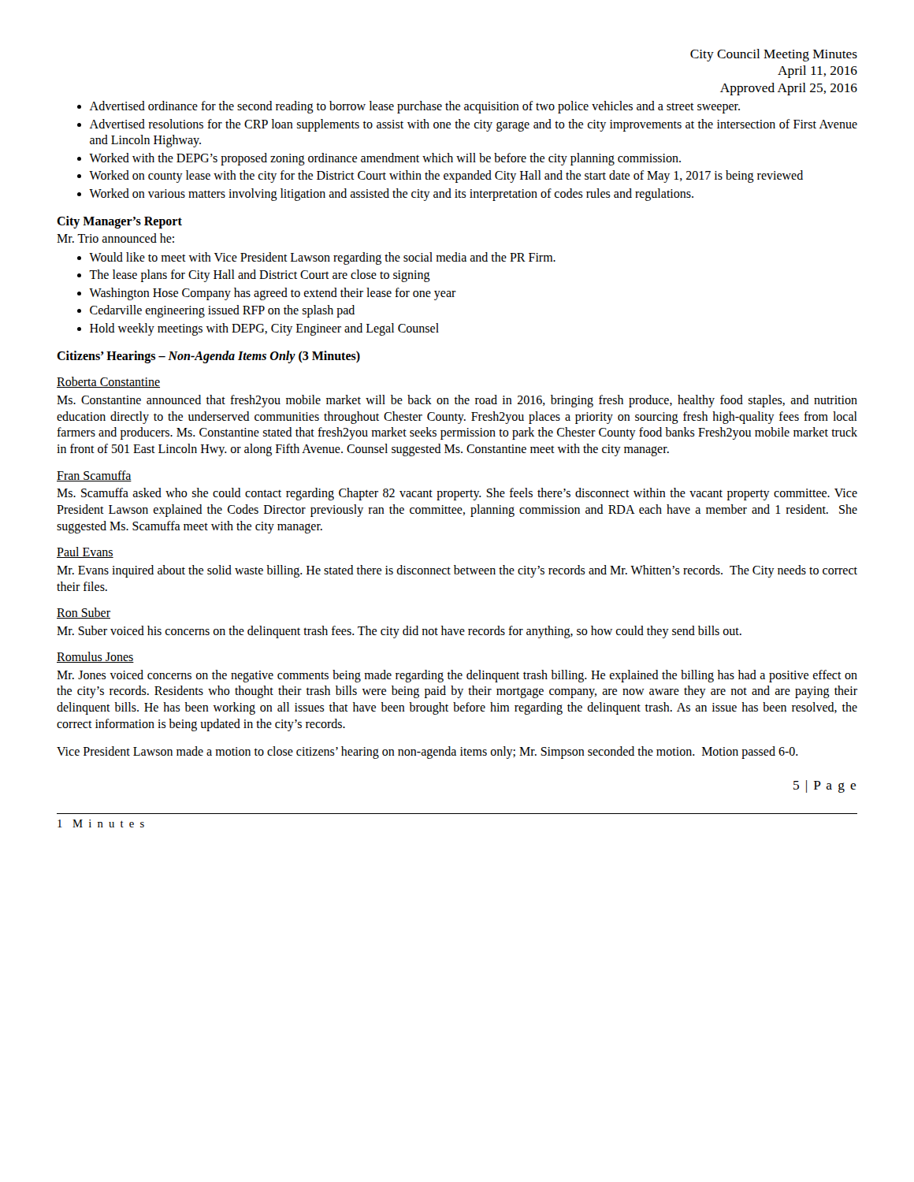City Council Meeting Minutes
April 11, 2016
Approved April 25, 2016
Advertised ordinance for the second reading to borrow lease purchase the acquisition of two police vehicles and a street sweeper.
Advertised resolutions for the CRP loan supplements to assist with one the city garage and to the city improvements at the intersection of First Avenue and Lincoln Highway.
Worked with the DEPG’s proposed zoning ordinance amendment which will be before the city planning commission.
Worked on county lease with the city for the District Court within the expanded City Hall and the start date of May 1, 2017 is being reviewed
Worked on various matters involving litigation and assisted the city and its interpretation of codes rules and regulations.
City Manager’s Report
Mr. Trio announced he:
Would like to meet with Vice President Lawson regarding the social media and the PR Firm.
The lease plans for City Hall and District Court are close to signing
Washington Hose Company has agreed to extend their lease for one year
Cedarville engineering issued RFP on the splash pad
Hold weekly meetings with DEPG, City Engineer and Legal Counsel
Citizens’ Hearings – Non-Agenda Items Only (3 Minutes)
Roberta Constantine
Ms. Constantine announced that fresh2you mobile market will be back on the road in 2016, bringing fresh produce, healthy food staples, and nutrition education directly to the underserved communities throughout Chester County. Fresh2you places a priority on sourcing fresh high-quality fees from local farmers and producers. Ms. Constantine stated that fresh2you market seeks permission to park the Chester County food banks Fresh2you mobile market truck in front of 501 East Lincoln Hwy. or along Fifth Avenue. Counsel suggested Ms. Constantine meet with the city manager.
Fran Scamuffa
Ms. Scamuffa asked who she could contact regarding Chapter 82 vacant property. She feels there’s disconnect within the vacant property committee. Vice President Lawson explained the Codes Director previously ran the committee, planning commission and RDA each have a member and 1 resident. She suggested Ms. Scamuffa meet with the city manager.
Paul Evans
Mr. Evans inquired about the solid waste billing. He stated there is disconnect between the city’s records and Mr. Whitten’s records. The City needs to correct their files.
Ron Suber
Mr. Suber voiced his concerns on the delinquent trash fees. The city did not have records for anything, so how could they send bills out.
Romulus Jones
Mr. Jones voiced concerns on the negative comments being made regarding the delinquent trash billing. He explained the billing has had a positive effect on the city’s records. Residents who thought their trash bills were being paid by their mortgage company, are now aware they are not and are paying their delinquent bills. He has been working on all issues that have been brought before him regarding the delinquent trash. As an issue has been resolved, the correct information is being updated in the city’s records.
Vice President Lawson made a motion to close citizens’ hearing on non-agenda items only; Mr. Simpson seconded the motion. Motion passed 6-0.
5 | P a g e
1 M i n u t e s